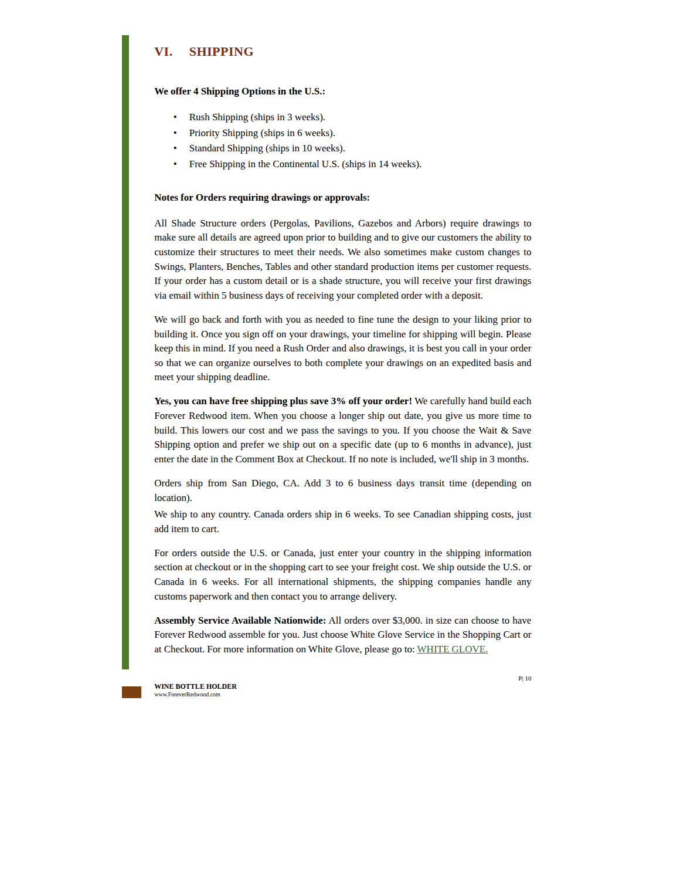VI. SHIPPING
We offer 4 Shipping Options in the U.S.:
Rush Shipping (ships in 3 weeks).
Priority Shipping (ships in 6 weeks).
Standard Shipping (ships in 10 weeks).
Free Shipping in the Continental U.S. (ships in 14 weeks).
Notes for Orders requiring drawings or approvals:
All Shade Structure orders (Pergolas, Pavilions, Gazebos and Arbors) require drawings to make sure all details are agreed upon prior to building and to give our customers the ability to customize their structures to meet their needs. We also sometimes make custom changes to Swings, Planters, Benches, Tables and other standard production items per customer requests. If your order has a custom detail or is a shade structure, you will receive your first drawings via email within 5 business days of receiving your completed order with a deposit.
We will go back and forth with you as needed to fine tune the design to your liking prior to building it. Once you sign off on your drawings, your timeline for shipping will begin. Please keep this in mind. If you need a Rush Order and also drawings, it is best you call in your order so that we can organize ourselves to both complete your drawings on an expedited basis and meet your shipping deadline.
Yes, you can have free shipping plus save 3% off your order! We carefully hand build each Forever Redwood item. When you choose a longer ship out date, you give us more time to build. This lowers our cost and we pass the savings to you. If you choose the Wait & Save Shipping option and prefer we ship out on a specific date (up to 6 months in advance), just enter the date in the Comment Box at Checkout. If no note is included, we'll ship in 3 months.
Orders ship from San Diego, CA. Add 3 to 6 business days transit time (depending on location).
We ship to any country. Canada orders ship in 6 weeks. To see Canadian shipping costs, just add item to cart.
For orders outside the U.S. or Canada, just enter your country in the shipping information section at checkout or in the shopping cart to see your freight cost. We ship outside the U.S. or Canada in 6 weeks. For all international shipments, the shipping companies handle any customs paperwork and then contact you to arrange delivery.
Assembly Service Available Nationwide: All orders over $3,000. in size can choose to have Forever Redwood assemble for you. Just choose White Glove Service in the Shopping Cart or at Checkout. For more information on White Glove, please go to: WHITE GLOVE.
WINE BOTTLE HOLDER www.ForeverRedwood.com
P| 10